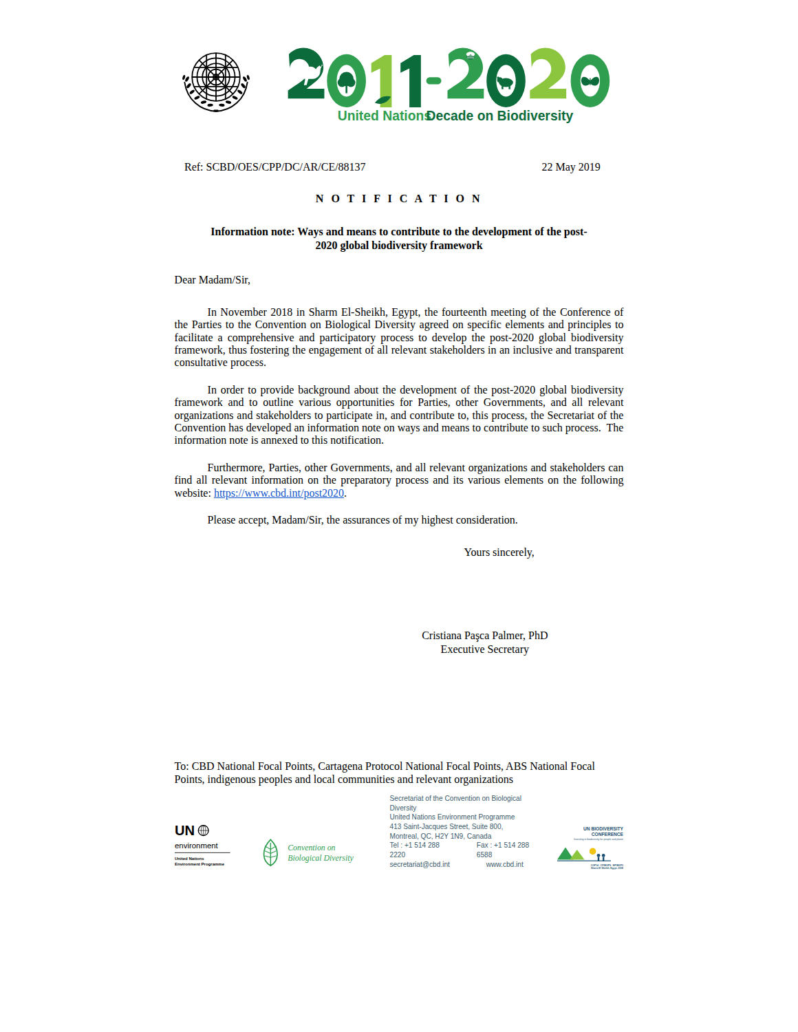United Nations Decade on Biodiversity
Ref: SCBD/OES/CPP/DC/AR/CE/88137
22 May 2019
N O T I F I C A T I O N
Information note: Ways and means to contribute to the development of the post-2020 global biodiversity framework
Dear Madam/Sir,
In November 2018 in Sharm El-Sheikh, Egypt, the fourteenth meeting of the Conference of the Parties to the Convention on Biological Diversity agreed on specific elements and principles to facilitate a comprehensive and participatory process to develop the post-2020 global biodiversity framework, thus fostering the engagement of all relevant stakeholders in an inclusive and transparent consultative process.
In order to provide background about the development of the post-2020 global biodiversity framework and to outline various opportunities for Parties, other Governments, and all relevant organizations and stakeholders to participate in, and contribute to, this process, the Secretariat of the Convention has developed an information note on ways and means to contribute to such process. The information note is annexed to this notification.
Furthermore, Parties, other Governments, and all relevant organizations and stakeholders can find all relevant information on the preparatory process and its various elements on the following website: https://www.cbd.int/post2020.
Please accept, Madam/Sir, the assurances of my highest consideration.
Yours sincerely,
Cristiana Paşca Palmer, PhD Executive Secretary
To: CBD National Focal Points, Cartagena Protocol National Focal Points, ABS National Focal Points, indigenous peoples and local communities and relevant organizations
UN environment United Nations Environment Programme
Convention on Biological Diversity
Secretariat of the Convention on Biological Diversity
United Nations Environment Programme
413 Saint-Jacques Street, Suite 800, Montreal, QC, H2Y 1N9, Canada
Tel : +1 514 288 2220 Fax : +1 514 288 6588
secretariat@cbd.int www.cbd.int
UN BIODIVERSITY CONFERENCE Investing in biodiversity for people and planet COP14 · CP/MOP9 · NP/MOP3 Sharm El Sheikh, Egypt, 2018